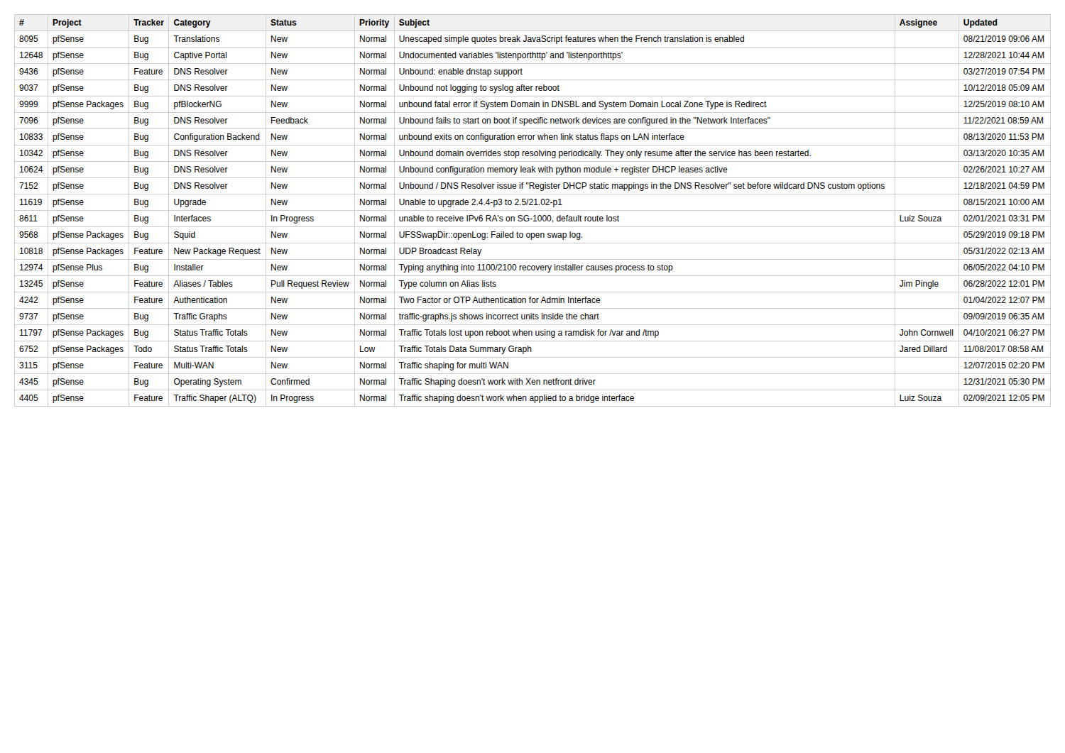| # | Project | Tracker | Category | Status | Priority | Subject | Assignee | Updated |
| --- | --- | --- | --- | --- | --- | --- | --- | --- |
| 8095 | pfSense | Bug | Translations | New | Normal | Unescaped simple quotes break JavaScript features when the French translation is enabled | | 08/21/2019 09:06 AM |
| 12648 | pfSense | Bug | Captive Portal | New | Normal | Undocumented variables 'listenporthttp' and 'listenporthttps' | | 12/28/2021 10:44 AM |
| 9436 | pfSense | Feature | DNS Resolver | New | Normal | Unbound: enable dnstap support | | 03/27/2019 07:54 PM |
| 9037 | pfSense | Bug | DNS Resolver | New | Normal | Unbound not logging to syslog after reboot | | 10/12/2018 05:09 AM |
| 9999 | pfSense Packages | Bug | pfBlockerNG | New | Normal | unbound fatal error if System Domain in DNSBL and System Domain Local Zone Type is Redirect | | 12/25/2019 08:10 AM |
| 7096 | pfSense | Bug | DNS Resolver | Feedback | Normal | Unbound fails to start on boot if specific network devices are configured in the "Network Interfaces" | | 11/22/2021 08:59 AM |
| 10833 | pfSense | Bug | Configuration Backend | New | Normal | unbound exits on configuration error when link status flaps on LAN interface | | 08/13/2020 11:53 PM |
| 10342 | pfSense | Bug | DNS Resolver | New | Normal | Unbound domain overrides stop resolving periodically. They only resume after the service has been restarted. | | 03/13/2020 10:35 AM |
| 10624 | pfSense | Bug | DNS Resolver | New | Normal | Unbound configuration memory leak with python module + register DHCP leases active | | 02/26/2021 10:27 AM |
| 7152 | pfSense | Bug | DNS Resolver | New | Normal | Unbound / DNS Resolver issue if "Register DHCP static mappings in the DNS Resolver" set before wildcard DNS custom options | | 12/18/2021 04:59 PM |
| 11619 | pfSense | Bug | Upgrade | New | Normal | Unable to upgrade 2.4.4-p3 to 2.5/21.02-p1 | | 08/15/2021 10:00 AM |
| 8611 | pfSense | Bug | Interfaces | In Progress | Normal | unable to receive IPv6 RA's on SG-1000, default route lost | Luiz Souza | 02/01/2021 03:31 PM |
| 9568 | pfSense Packages | Bug | Squid | New | Normal | UFSSwapDir::openLog: Failed to open swap log. | | 05/29/2019 09:18 PM |
| 10818 | pfSense Packages | Feature | New Package Request | New | Normal | UDP Broadcast Relay | | 05/31/2022 02:13 AM |
| 12974 | pfSense Plus | Bug | Installer | New | Normal | Typing anything into 1100/2100 recovery installer causes process to stop | | 06/05/2022 04:10 PM |
| 13245 | pfSense | Feature | Aliases / Tables | Pull Request Review | Normal | Type column on Alias lists | Jim Pingle | 06/28/2022 12:01 PM |
| 4242 | pfSense | Feature | Authentication | New | Normal | Two Factor or OTP Authentication for Admin Interface | | 01/04/2022 12:07 PM |
| 9737 | pfSense | Bug | Traffic Graphs | New | Normal | traffic-graphs.js shows incorrect units inside the chart | | 09/09/2019 06:35 AM |
| 11797 | pfSense Packages | Bug | Status Traffic Totals | New | Normal | Traffic Totals lost upon reboot when using a ramdisk for /var and /tmp | John Cornwell | 04/10/2021 06:27 PM |
| 6752 | pfSense Packages | Todo | Status Traffic Totals | New | Low | Traffic Totals Data Summary Graph | Jared Dillard | 11/08/2017 08:58 AM |
| 3115 | pfSense | Feature | Multi-WAN | New | Normal | Traffic shaping for multi WAN | | 12/07/2015 02:20 PM |
| 4345 | pfSense | Bug | Operating System | Confirmed | Normal | Traffic Shaping doesn't work with Xen netfront driver | | 12/31/2021 05:30 PM |
| 4405 | pfSense | Feature | Traffic Shaper (ALTQ) | In Progress | Normal | Traffic shaping doesn't work when applied to a bridge interface | Luiz Souza | 02/09/2021 12:05 PM |